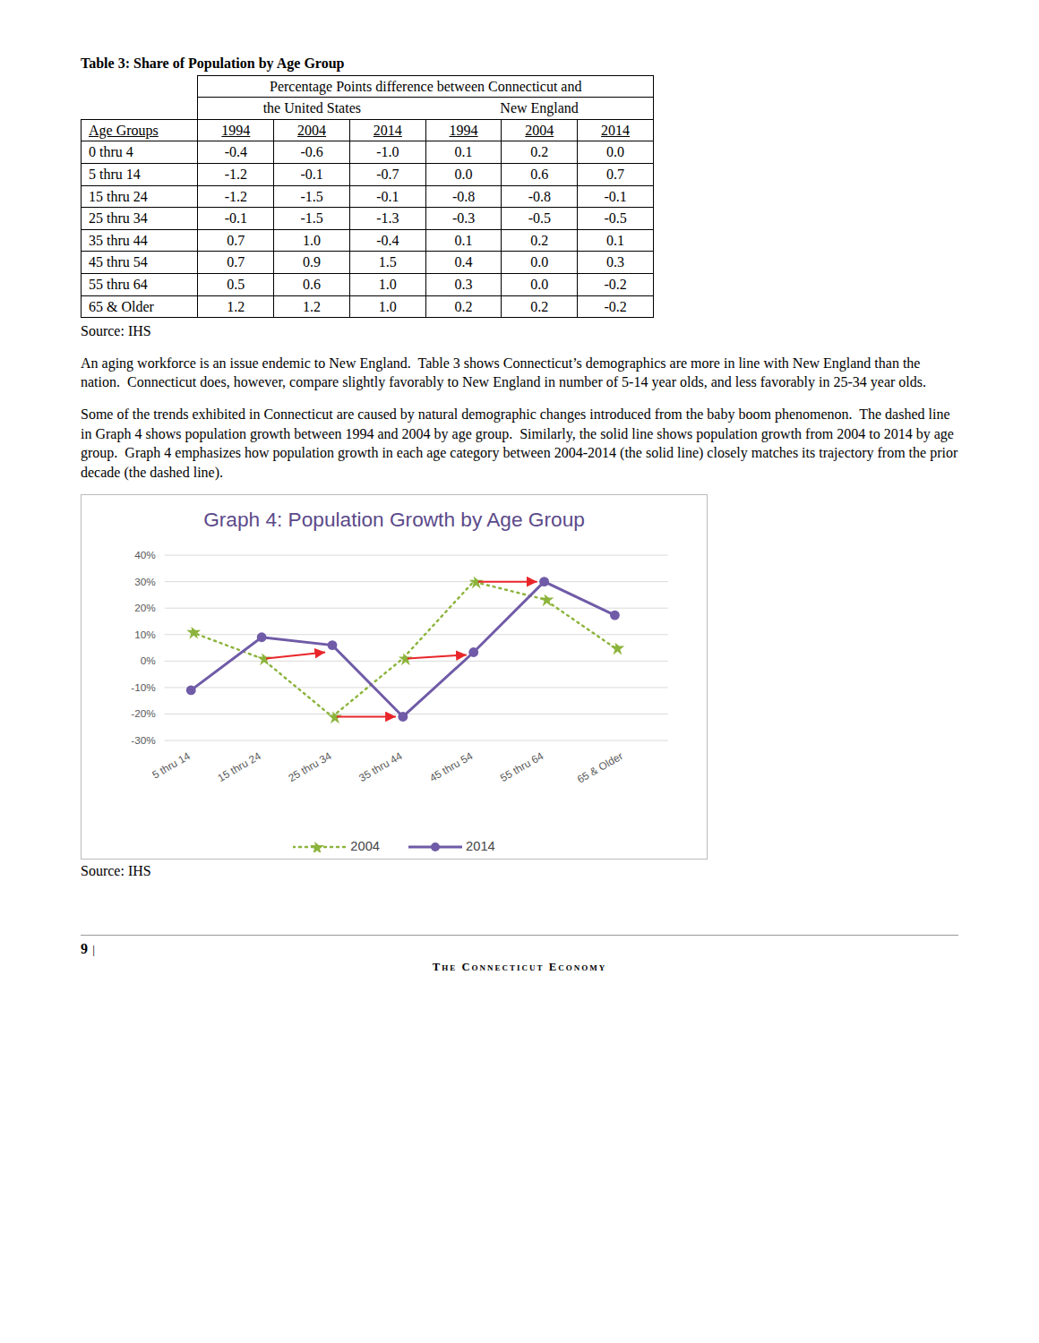Table 3: Share of Population by Age Group
| | Percentage Points difference between Connecticut and |
| | the United States | New England |
| Age Groups | 1994 | 2004 | 2014 | 1994 | 2004 | 2014 |
| 0 thru 4 | -0.4 | -0.6 | -1.0 | 0.1 | 0.2 | 0.0 |
| 5 thru 14 | -1.2 | -0.1 | -0.7 | 0.0 | 0.6 | 0.7 |
| 15 thru 24 | -1.2 | -1.5 | -0.1 | -0.8 | -0.8 | -0.1 |
| 25 thru 34 | -0.1 | -1.5 | -1.3 | -0.3 | -0.5 | -0.5 |
| 35 thru 44 | 0.7 | 1.0 | -0.4 | 0.1 | 0.2 | 0.1 |
| 45 thru 54 | 0.7 | 0.9 | 1.5 | 0.4 | 0.0 | 0.3 |
| 55 thru 64 | 0.5 | 0.6 | 1.0 | 0.3 | 0.0 | -0.2 |
| 65 & Older | 1.2 | 1.2 | 1.0 | 0.2 | 0.2 | -0.2 |
Source: IHS
An aging workforce is an issue endemic to New England. Table 3 shows Connecticut’s demographics are more in line with New England than the nation. Connecticut does, however, compare slightly favorably to New England in number of 5-14 year olds, and less favorably in 25-34 year olds.
Some of the trends exhibited in Connecticut are caused by natural demographic changes introduced from the baby boom phenomenon. The dashed line in Graph 4 shows population growth between 1994 and 2004 by age group. Similarly, the solid line shows population growth from 2004 to 2014 by age group. Graph 4 emphasizes how population growth in each age category between 2004-2014 (the solid line) closely matches its trajectory from the prior decade (the dashed line).
Graph 4: Population Growth by Age Group
40% 30% 20% 10% 0% -10% -20% -30% 5 thru 14 15 thru 24 25 thru 34 35 thru 44 45 thru 54 55 thru 64 65 & Older
2004 2014
Source: IHS
9 | The Connecticut Economy